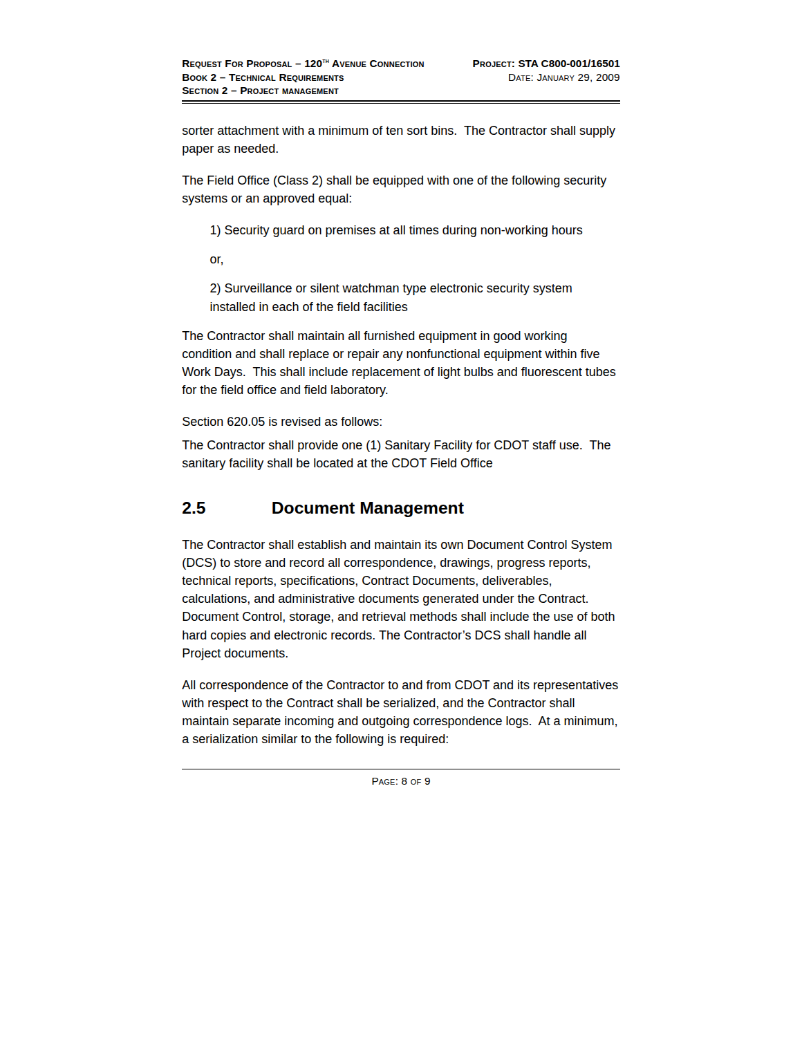Request For Proposal – 120th Avenue Connection
Project: STA C800-001/16501
Book 2 – Technical Requirements
Date: January 29, 2009
Section 2 – Project management
sorter attachment with a minimum of ten sort bins. The Contractor shall supply paper as needed.
The Field Office (Class 2) shall be equipped with one of the following security systems or an approved equal:
1) Security guard on premises at all times during non-working hours
or,
2) Surveillance or silent watchman type electronic security system installed in each of the field facilities
The Contractor shall maintain all furnished equipment in good working condition and shall replace or repair any nonfunctional equipment within five Work Days. This shall include replacement of light bulbs and fluorescent tubes for the field office and field laboratory.
Section 620.05 is revised as follows:
The Contractor shall provide one (1) Sanitary Facility for CDOT staff use. The sanitary facility shall be located at the CDOT Field Office
2.5 Document Management
The Contractor shall establish and maintain its own Document Control System (DCS) to store and record all correspondence, drawings, progress reports, technical reports, specifications, Contract Documents, deliverables, calculations, and administrative documents generated under the Contract. Document Control, storage, and retrieval methods shall include the use of both hard copies and electronic records. The Contractor’s DCS shall handle all Project documents.
All correspondence of the Contractor to and from CDOT and its representatives with respect to the Contract shall be serialized, and the Contractor shall maintain separate incoming and outgoing correspondence logs. At a minimum, a serialization similar to the following is required:
Page: 8 of 9